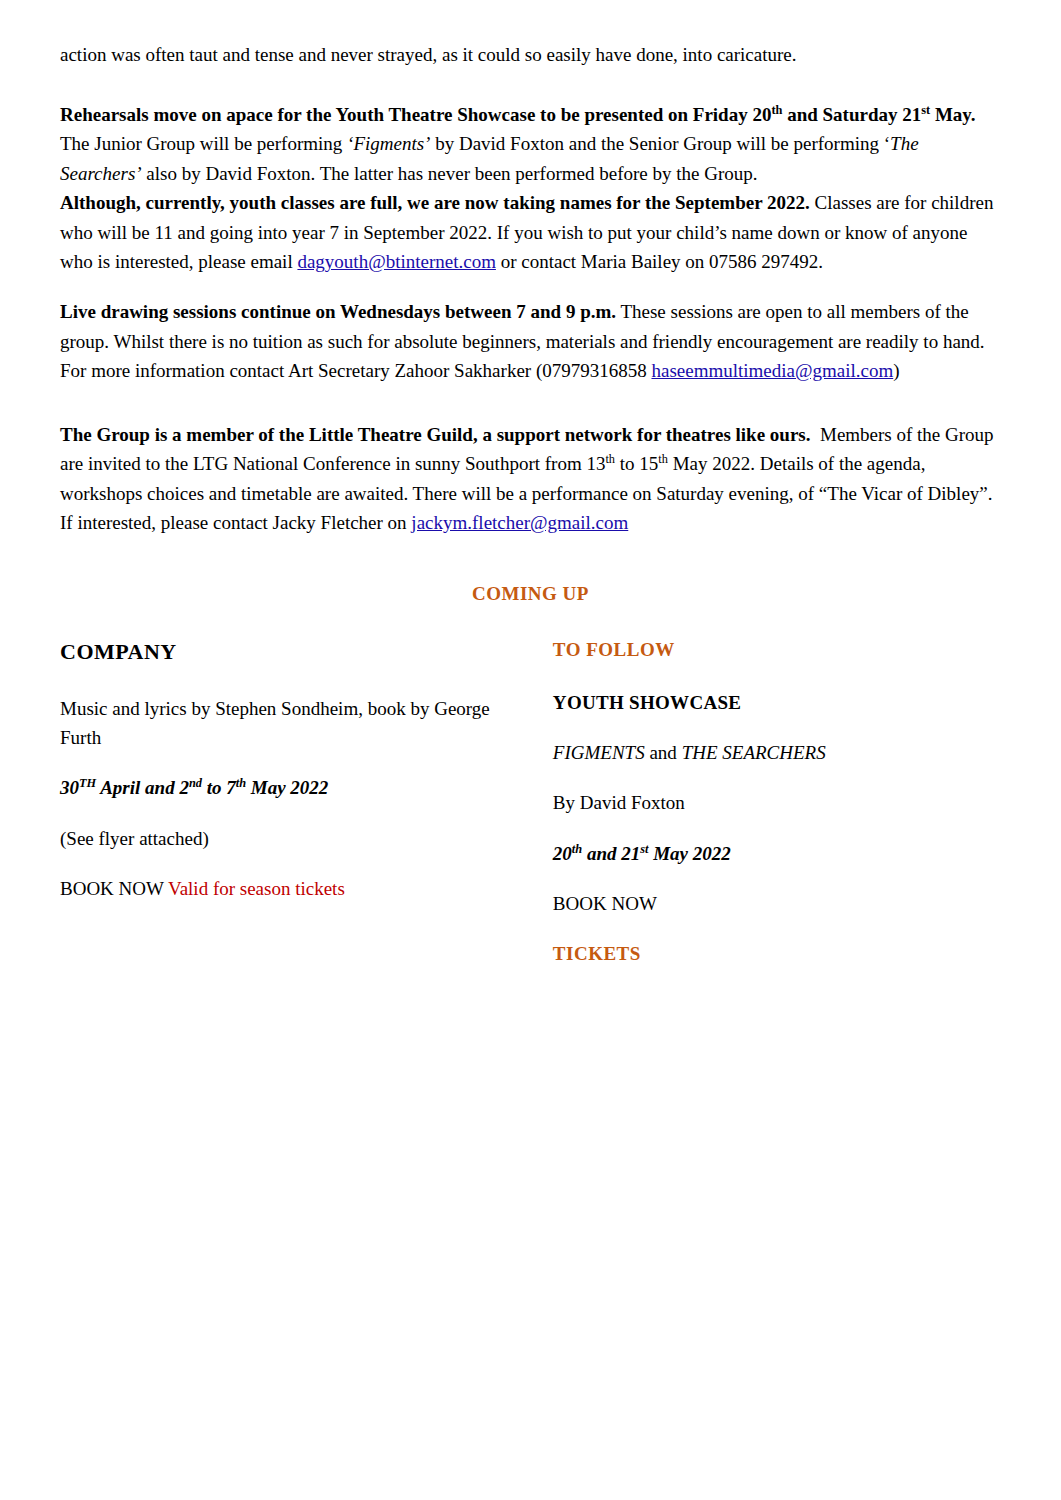action was often taut and tense and never strayed, as it could so easily have done, into caricature.
Rehearsals move on apace for the Youth Theatre Showcase to be presented on Friday 20th and Saturday 21st May. The Junior Group will be performing ‘Figments’ by David Foxton and the Senior Group will be performing ‘The Searchers’ also by David Foxton. The latter has never been performed before by the Group.
Although, currently, youth classes are full, we are now taking names for the September 2022. Classes are for children who will be 11 and going into year 7 in September 2022. If you wish to put your child’s name down or know of anyone who is interested, please email dagyouth@btinternet.com or contact Maria Bailey on 07586 297492.
Live drawing sessions continue on Wednesdays between 7 and 9 p.m. These sessions are open to all members of the group. Whilst there is no tuition as such for absolute beginners, materials and friendly encouragement are readily to hand. For more information contact Art Secretary Zahoor Sakharker (07979316858 haseemmultimedia@gmail.com)
The Group is a member of the Little Theatre Guild, a support network for theatres like ours. Members of the Group are invited to the LTG National Conference in sunny Southport from 13th to 15th May 2022. Details of the agenda, workshops choices and timetable are awaited. There will be a performance on Saturday evening, of “The Vicar of Dibley”. If interested, please contact Jacky Fletcher on jackym.fletcher@gmail.com
COMING UP
COMPANY
Music and lyrics by Stephen Sondheim, book by George Furth
30TH April and 2nd to 7th May 2022
(See flyer attached)
BOOK NOW Valid for season tickets
TO FOLLOW
YOUTH SHOWCASE
FIGMENTS and THE SEARCHERS
By David Foxton
20th and 21st May 2022
BOOK NOW
TICKETS